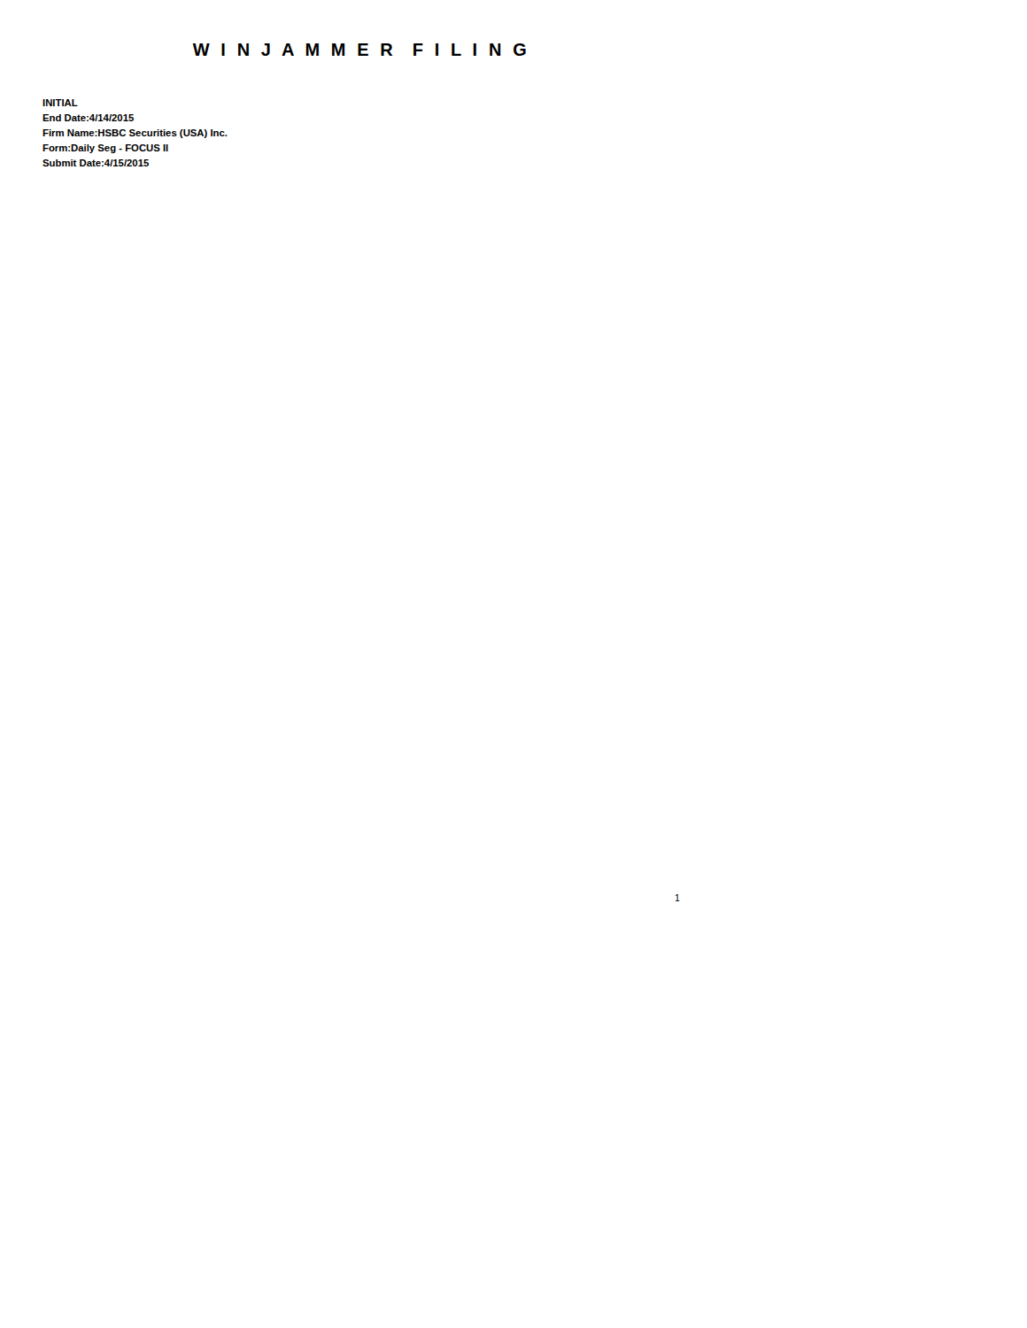W I N J A M M E R F I L I N G
INITIAL
End Date:4/14/2015
Firm Name:HSBC Securities (USA) Inc.
Form:Daily Seg - FOCUS II
Submit Date:4/15/2015
1